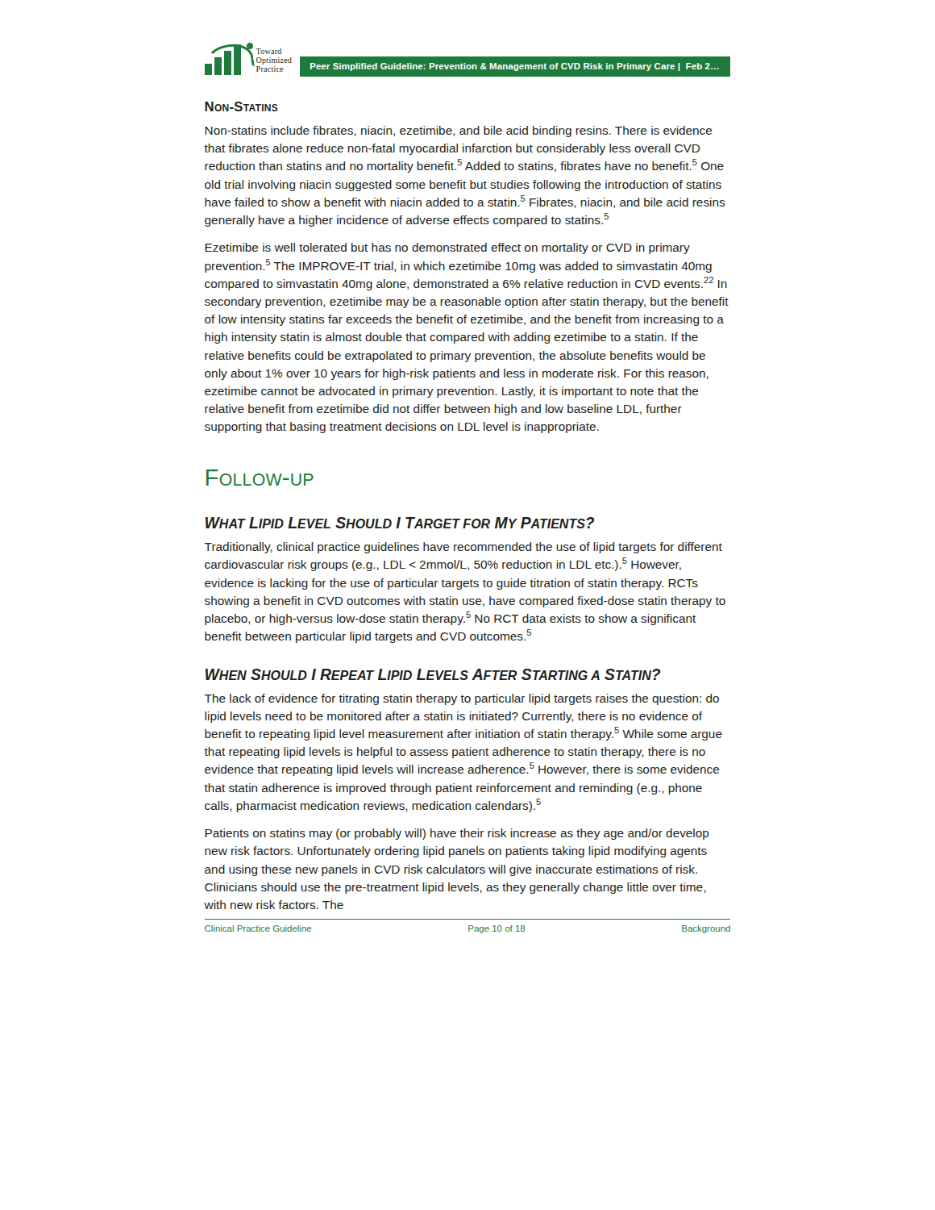Toward Optimized Practice
Peer Simplified Guideline: Prevention & Management of CVD Risk in Primary Care | Feb 2015
Non-Statins
Non-statins include fibrates, niacin, ezetimibe, and bile acid binding resins. There is evidence that fibrates alone reduce non-fatal myocardial infarction but considerably less overall CVD reduction than statins and no mortality benefit.5 Added to statins, fibrates have no benefit.5 One old trial involving niacin suggested some benefit but studies following the introduction of statins have failed to show a benefit with niacin added to a statin.5 Fibrates, niacin, and bile acid resins generally have a higher incidence of adverse effects compared to statins.5
Ezetimibe is well tolerated but has no demonstrated effect on mortality or CVD in primary prevention.5 The IMPROVE-IT trial, in which ezetimibe 10mg was added to simvastatin 40mg compared to simvastatin 40mg alone, demonstrated a 6% relative reduction in CVD events.22 In secondary prevention, ezetimibe may be a reasonable option after statin therapy, but the benefit of low intensity statins far exceeds the benefit of ezetimibe, and the benefit from increasing to a high intensity statin is almost double that compared with adding ezetimibe to a statin. If the relative benefits could be extrapolated to primary prevention, the absolute benefits would be only about 1% over 10 years for high-risk patients and less in moderate risk. For this reason, ezetimibe cannot be advocated in primary prevention. Lastly, it is important to note that the relative benefit from ezetimibe did not differ between high and low baseline LDL, further supporting that basing treatment decisions on LDL level is inappropriate.
FOLLOW-UP
WHAT LIPID LEVEL SHOULD I TARGET FOR MY PATIENTS?
Traditionally, clinical practice guidelines have recommended the use of lipid targets for different cardiovascular risk groups (e.g., LDL < 2mmol/L, 50% reduction in LDL etc.).5 However, evidence is lacking for the use of particular targets to guide titration of statin therapy. RCTs showing a benefit in CVD outcomes with statin use, have compared fixed-dose statin therapy to placebo, or high-versus low-dose statin therapy.5 No RCT data exists to show a significant benefit between particular lipid targets and CVD outcomes.5
WHEN SHOULD I REPEAT LIPID LEVELS AFTER STARTING A STATIN?
The lack of evidence for titrating statin therapy to particular lipid targets raises the question: do lipid levels need to be monitored after a statin is initiated? Currently, there is no evidence of benefit to repeating lipid level measurement after initiation of statin therapy.5 While some argue that repeating lipid levels is helpful to assess patient adherence to statin therapy, there is no evidence that repeating lipid levels will increase adherence.5 However, there is some evidence that statin adherence is improved through patient reinforcement and reminding (e.g., phone calls, pharmacist medication reviews, medication calendars).5
Patients on statins may (or probably will) have their risk increase as they age and/or develop new risk factors. Unfortunately ordering lipid panels on patients taking lipid modifying agents and using these new panels in CVD risk calculators will give inaccurate estimations of risk. Clinicians should use the pre-treatment lipid levels, as they generally change little over time, with new risk factors. The
Clinical Practice Guideline
Page 10 of 18
Background